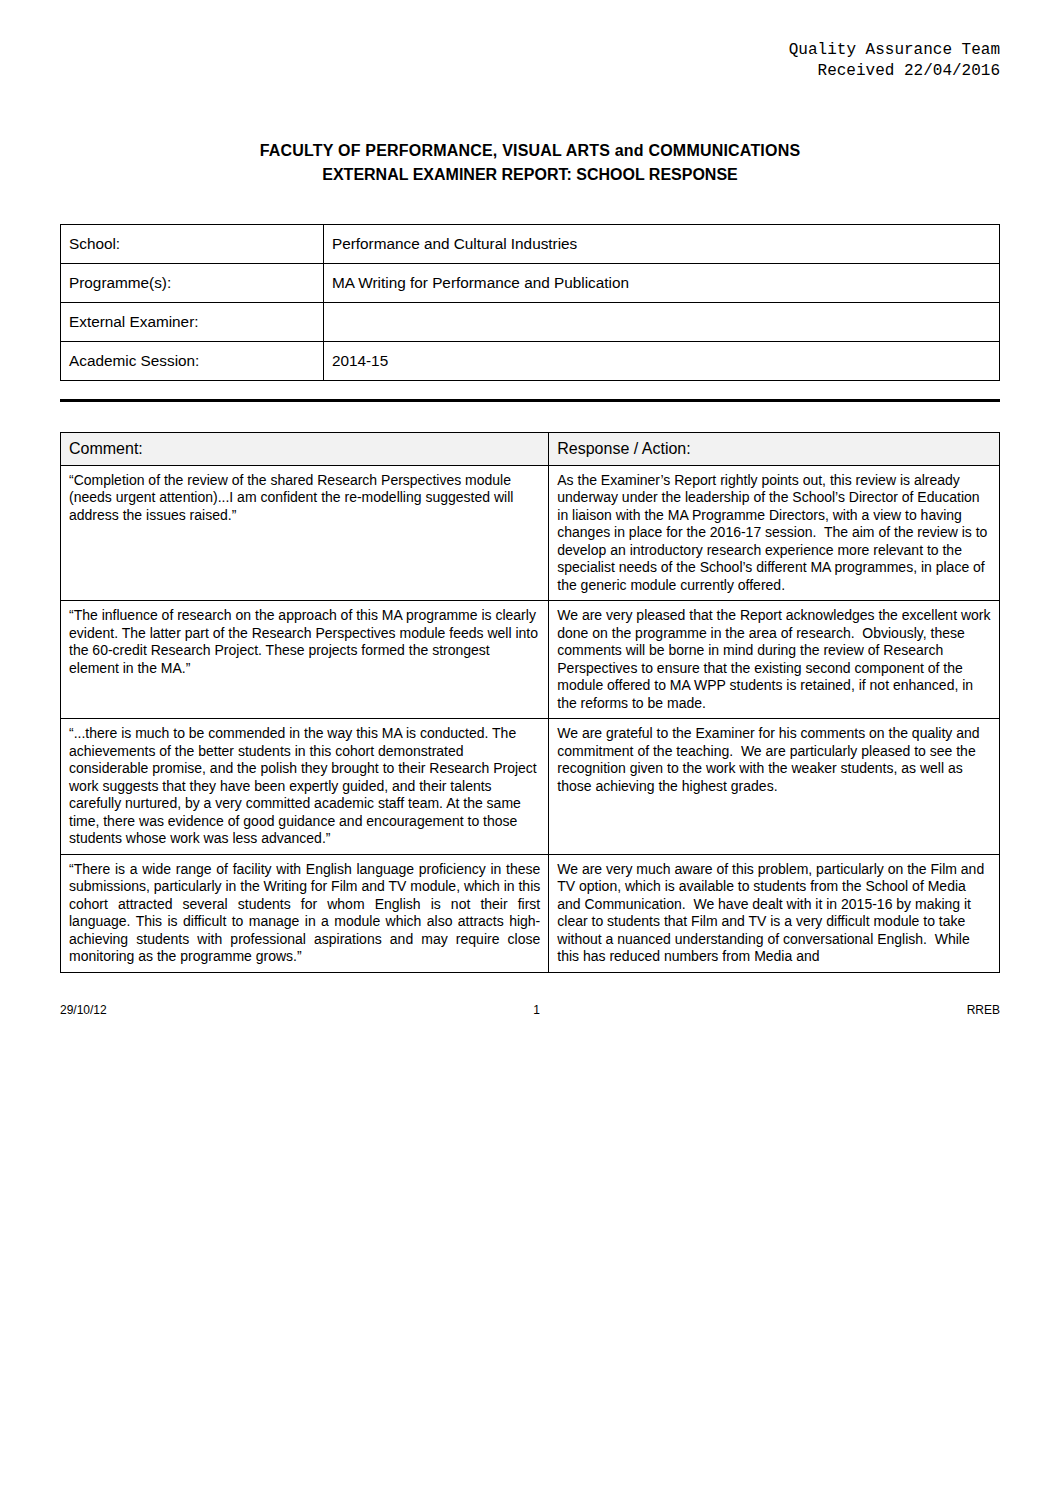Quality Assurance Team
Received 22/04/2016
FACULTY OF PERFORMANCE, VISUAL ARTS and COMMUNICATIONS
EXTERNAL EXAMINER REPORT: SCHOOL RESPONSE
| School: | Performance and Cultural Industries |
| Programme(s): | MA Writing for Performance and Publication |
| External Examiner: | |
| Academic Session: | 2014-15 |
| Comment: | Response / Action: |
| --- | --- |
| “Completion of the review of the shared Research Perspectives module (needs urgent attention)...I am confident the re-modelling suggested will address the issues raised.” | As the Examiner’s Report rightly points out, this review is already underway under the leadership of the School’s Director of Education in liaison with the MA Programme Directors, with a view to having changes in place for the 2016-17 session. The aim of the review is to develop an introductory research experience more relevant to the specialist needs of the School’s different MA programmes, in place of the generic module currently offered. |
| “The influence of research on the approach of this MA programme is clearly evident. The latter part of the Research Perspectives module feeds well into the 60-credit Research Project. These projects formed the strongest element in the MA.” | We are very pleased that the Report acknowledges the excellent work done on the programme in the area of research. Obviously, these comments will be borne in mind during the review of Research Perspectives to ensure that the existing second component of the module offered to MA WPP students is retained, if not enhanced, in the reforms to be made. |
| “...there is much to be commended in the way this MA is conducted. The achievements of the better students in this cohort demonstrated considerable promise, and the polish they brought to their Research Project work suggests that they have been expertly guided, and their talents carefully nurtured, by a very committed academic staff team. At the same time, there was evidence of good guidance and encouragement to those students whose work was less advanced.” | We are grateful to the Examiner for his comments on the quality and commitment of the teaching. We are particularly pleased to see the recognition given to the work with the weaker students, as well as those achieving the highest grades. |
| “There is a wide range of facility with English language proficiency in these submissions, particularly in the Writing for Film and TV module, which in this cohort attracted several students for whom English is not their first language. This is difficult to manage in a module which also attracts high-achieving students with professional aspirations and may require close monitoring as the programme grows.” | We are very much aware of this problem, particularly on the Film and TV option, which is available to students from the School of Media and Communication. We have dealt with it in 2015-16 by making it clear to students that Film and TV is a very difficult module to take without a nuanced understanding of conversational English. While this has reduced numbers from Media and |
29/10/12 1 RREB